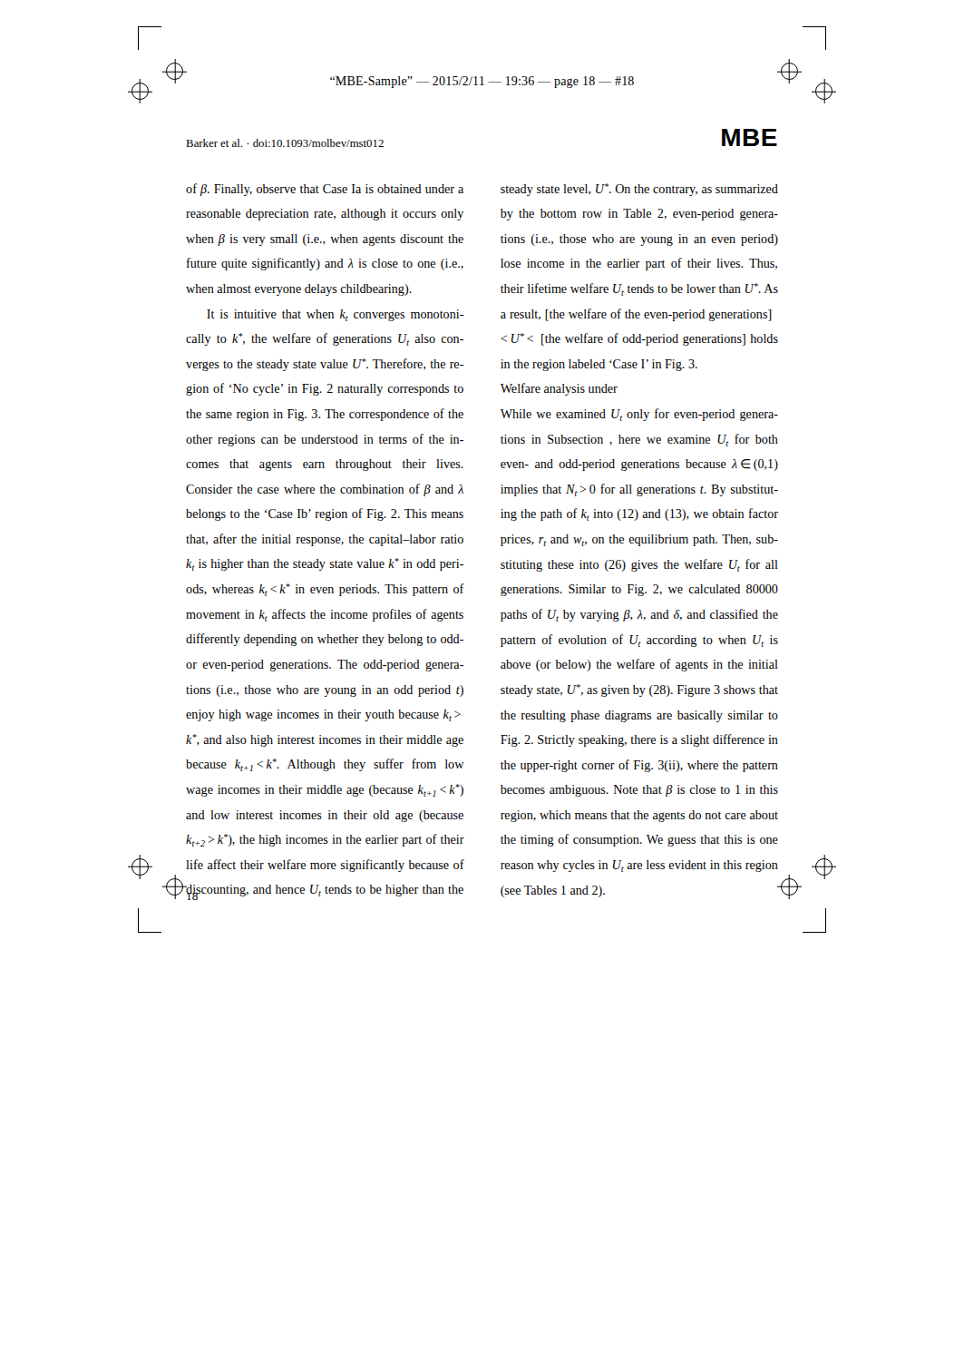“MBE-Sample” — 2015/2/11 — 19:36 — page 18 — #18
Barker et al. · doi:10.1093/molbev/mst012
MBE
of β. Finally, observe that Case Ia is obtained under a reasonable depreciation rate, although it occurs only when β is very small (i.e., when agents discount the future quite significantly) and λ is close to one (i.e., when almost everyone delays childbearing).
It is intuitive that when kt converges monotonically to k*, the welfare of generations Ut also converges to the steady state value U*. Therefore, the region of ‘No cycle’ in Fig. 2 naturally corresponds to the same region in Fig. 3. The correspondence of the other regions can be understood in terms of the incomes that agents earn throughout their lives. Consider the case where the combination of β and λ belongs to the ‘Case Ib’ region of Fig. 2. This means that, after the initial response, the capital–labor ratio kt is higher than the steady state value k* in odd periods, whereas kt < k* in even periods. This pattern of movement in kt affects the income profiles of agents differently depending on whether they belong to odd- or even-period generations. The odd-period generations (i.e., those who are young in an odd period t) enjoy high wage incomes in their youth because kt > k*, and also high interest incomes in their middle age because kt+1 < k*. Although they suffer from low wage incomes in their middle age (because kt+1 < k*) and low interest incomes in their old age (because kt+2 > k*), the high incomes in the earlier part of their life affect their welfare more significantly because of discounting, and hence Ut tends to be higher than the steady state level, U*. On the contrary, as summarized by the bottom row in Table 2, even-period generations (i.e., those who are young in an even period) lose income in the earlier part of their lives. Thus, their lifetime welfare Ut tends to be lower than U*. As a result, [the welfare of the even-period generations]  < U* <  [the welfare of odd-period generations] holds in the region labeled ‘Case I’ in Fig. 3.
Welfare analysis under
While we examined Ut only for even-period generations in Subsection , here we examine Ut for both even- and odd-period generations because λ ∈ (0,1) implies that Nt > 0 for all generations t. By substituting the path of kt into (12) and (13), we obtain factor prices, rt and wt, on the equilibrium path. Then, substituting these into (26) gives the welfare Ut for all generations. Similar to Fig. 2, we calculated 80000 paths of Ut by varying β, λ, and δ, and classified the pattern of evolution of Ut according to when Ut is above (or below) the welfare of agents in the initial steady state, U*, as given by (28). Figure 3 shows that the resulting phase diagrams are basically similar to Fig. 2. Strictly speaking, there is a slight difference in the upper-right corner of Fig. 3(ii), where the pattern becomes ambiguous. Note that β is close to 1 in this region, which means that the agents do not care about the timing of consumption. We guess that this is one reason why cycles in Ut are less evident in this region (see Tables 1 and 2).
18